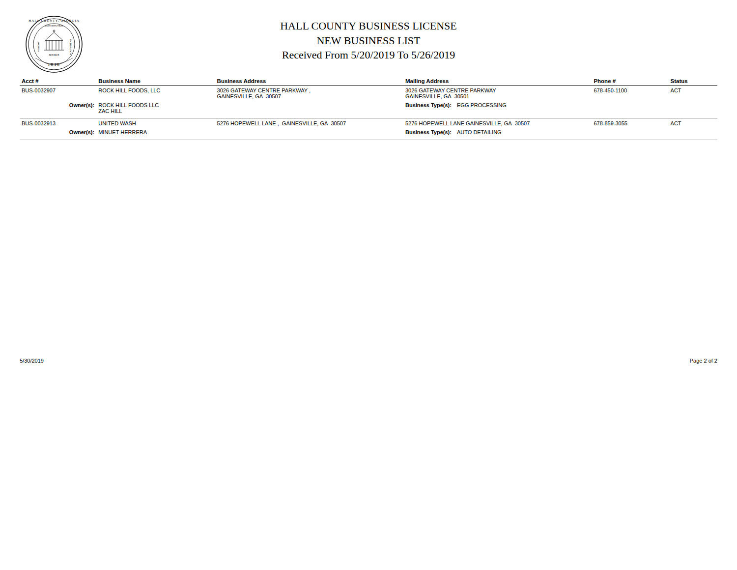HALL COUNTY, GEORGIA CONSTITUTION JUSTICE WISDOM MODERATION 1818
HALL COUNTY BUSINESS LICENSE
NEW BUSINESS LIST
Received From 5/20/2019 To 5/26/2019
| Acct # | Business Name | Business Address | Mailing Address | Phone # | Status |
| --- | --- | --- | --- | --- | --- |
| BUS-0032907 | ROCK HILL FOODS, LLC | 3026 GATEWAY CENTRE PARKWAY , GAINESVILLE, GA 30507 | 3026 GATEWAY CENTRE PARKWAY GAINESVILLE, GA 30501 | 678-450-1100 | ACT |
| Owner(s): | ROCK HILL FOODS LLC ZAC HILL | | Business Type(s): EGG PROCESSING | | |
| BUS-0032913 | UNITED WASH | 5276 HOPEWELL LANE , GAINESVILLE, GA 30507 | 5276 HOPEWELL LANE GAINESVILLE, GA 30507 | 678-859-3055 | ACT |
| Owner(s): | MINUET HERRERA | | Business Type(s): AUTO DETAILING | | |
5/30/2019
Page 2 of 2